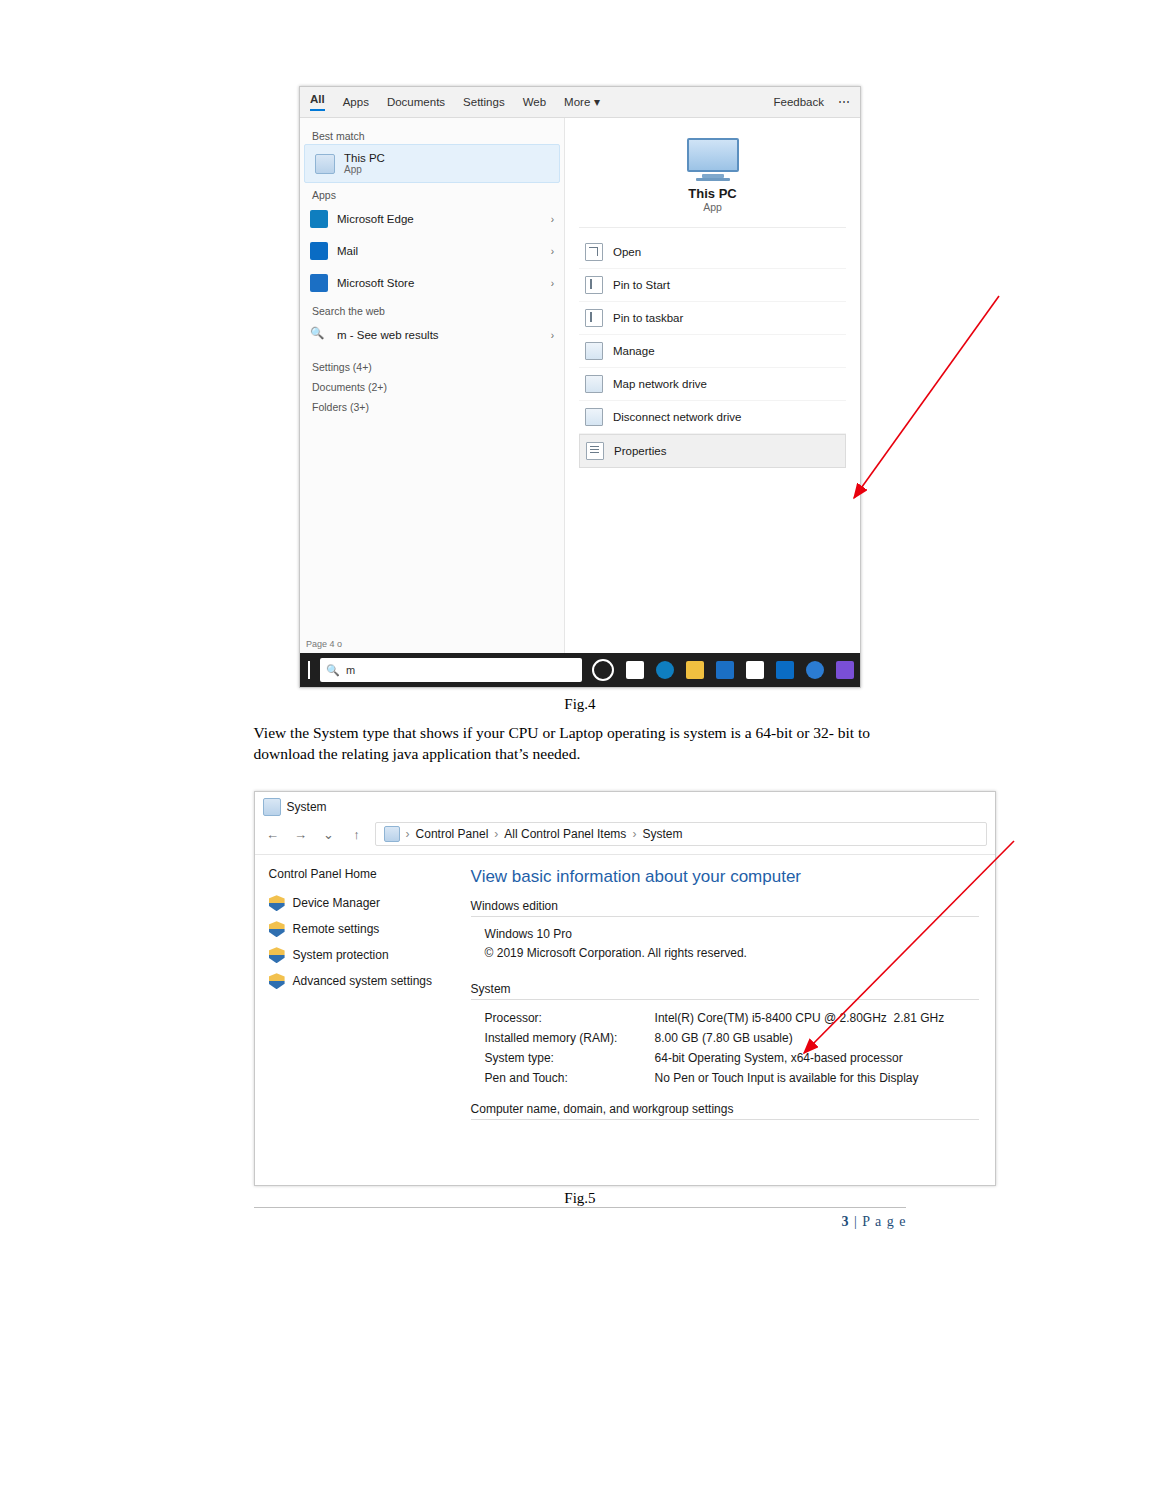World
All Apps Documents Settings Web More ▾ Feedback ⋯
Best match
This PC App
Apps
Microsoft Edge ›
Mail ›
Microsoft Store ›
Search the web
🔍 m - See web results ›
Settings (4+)
Documents (2+)
Folders (3+)
This PC
App
Open
Pin to Start
Pin to taskbar
Manage
Map network drive
Disconnect network drive
Properties
Page 4 o
🔍m
Fig.4
View the System type that shows if your CPU or Laptop operating is system is a 64-bit or 32- bit to download the relating java application that’s needed.
System
← → ⌄ ↑
› Control Panel › All Control Panel Items › System
Control Panel Home
Device Manager
Remote settings
System protection
Advanced system settings
View basic information about your computer
Windows edition
Windows 10 Pro
© 2019 Microsoft Corporation. All rights reserved.
System
| Processor: | Intel(R) Core(TM) i5-8400 CPU @ 2.80GHz 2.81 GHz |
| Installed memory (RAM): | 8.00 GB (7.80 GB usable) |
| System type: | 64-bit Operating System, x64-based processor |
| Pen and Touch: | No Pen or Touch Input is available for this Display |
Computer name, domain, and workgroup settings
Fig.5
3 | P a g e